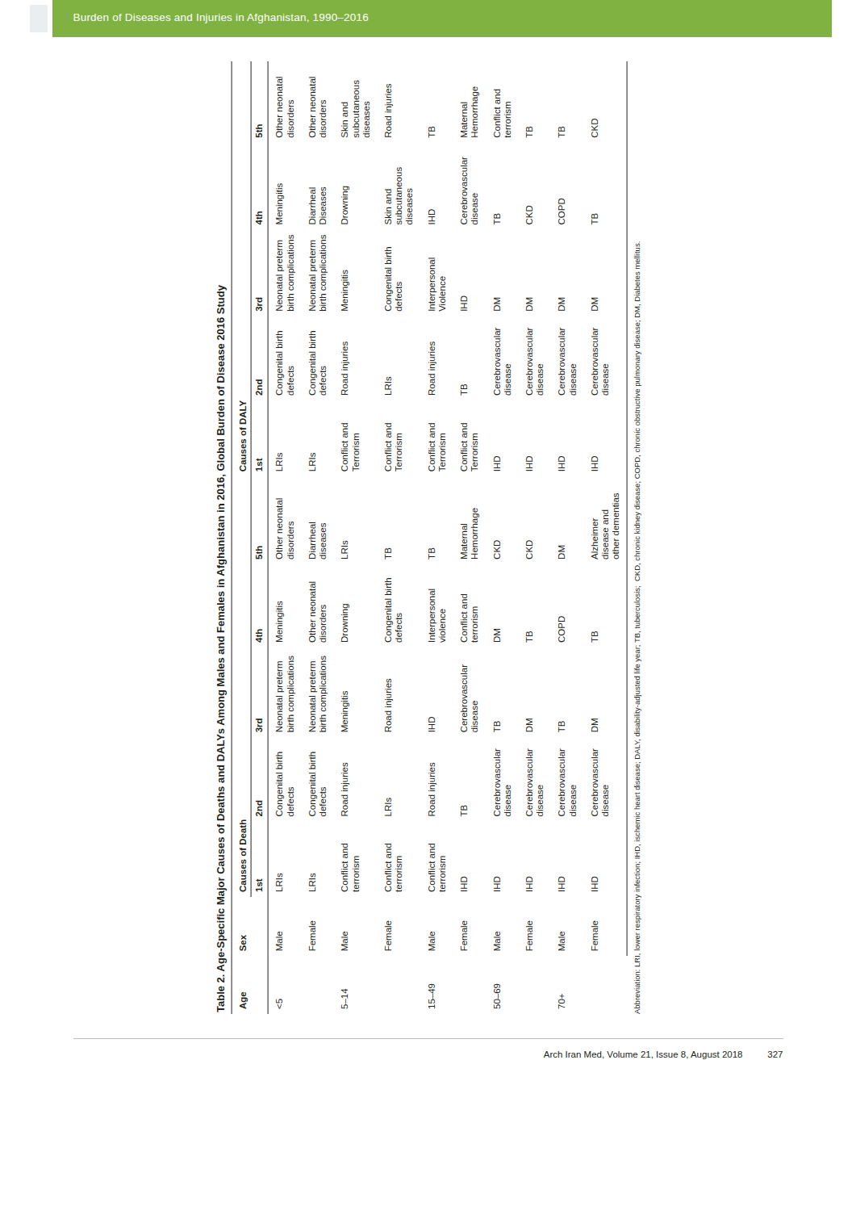Burden of Diseases and Injuries in Afghanistan, 1990–2016
Table 2. Age-Specific Major Causes of Deaths and DALYs Among Males and Females in Afghanistan in 2016, Global Burden of Disease 2016 Study
| Age | Sex | Causes of Death | | Causes of DALY |
| --- | --- | --- | --- | --- |
| 1st | 2nd | 3rd | 4th | 5th | | 1st | 2nd | 3rd | 4th | 5th |
| <5 | Male | LRIs | Congenital birth defects | Neonatal preterm birth complications | Meningitis | Other neonatal disorders | | LRIs | Congenital birth defects | Neonatal preterm birth complications | Meningitis | Other neonatal disorders |
| Female | LRIs | Congenital birth defects | Neonatal preterm birth complications | Other neonatal disorders | Diarrheal diseases | | LRIs | Congenital birth defects | Neonatal preterm birth complications | Diarrheal Diseases | Other neonatal disorders |
| 5–14 | Male | Conflict and terrorism | Road injuries | Meningitis | Drowning | LRIs | | Conflict and Terrorism | Road injuries | Meningitis | Drowning | Skin and subcutaneous diseases |
| Female | Conflict and terrorism | LRIs | Road injuries | Congenital birth defects | TB | | Conflict and Terrorism | LRIs | Congenital birth defects | Skin and subcutaneous diseases | Road injuries |
| 15–49 | Male | Conflict and terrorism | Road injuries | IHD | Interpersonal violence | TB | | Conflict and Terrorism | Road injuries | Interpersonal Violence | IHD | TB |
| Female | IHD | TB | Cerebrovascular disease | Conflict and terrorism | Maternal Hemorrhage | | Conflict and Terrorism | TB | IHD | Cerebrovascular disease | Maternal Hemorrhage |
| 50–69 | Male | IHD | Cerebrovascular disease | TB | DM | CKD | | IHD | Cerebrovascular disease | DM | TB | Conflict and terrorism |
| Female | IHD | Cerebrovascular disease | DM | TB | CKD | | IHD | Cerebrovascular disease | DM | CKD | TB |
| 70+ | Male | IHD | Cerebrovascular disease | TB | COPD | DM | | IHD | Cerebrovascular disease | DM | COPD | TB |
| Female | IHD | Cerebrovascular disease | DM | TB | Alzheimer disease and other dementias | | IHD | Cerebrovascular disease | DM | TB | CKD |
Abbreviation: LRI, lower respiratory infection; IHD, ischemic heart disease; DALY, disability-adjusted life year; TB, tuberculosis; CKD, chronic kidney disease; COPD, chronic obstructive pulmonary disease; DM, Diabetes mellitus.
Arch Iran Med, Volume 21, Issue 8, August 2018
327